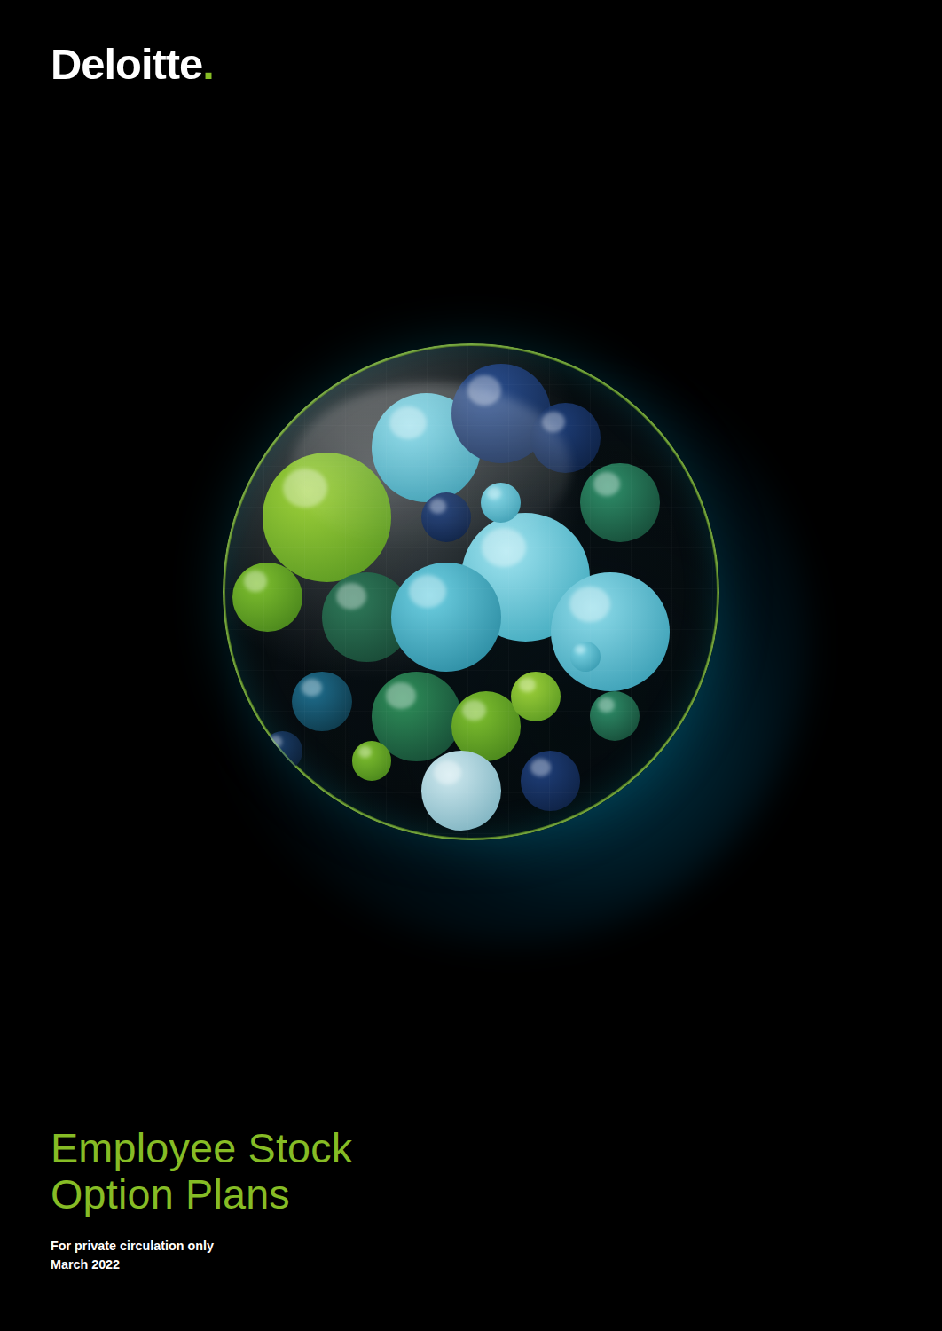Deloitte.
Employee Stock
Option Plans
For private circulation only
March 2022